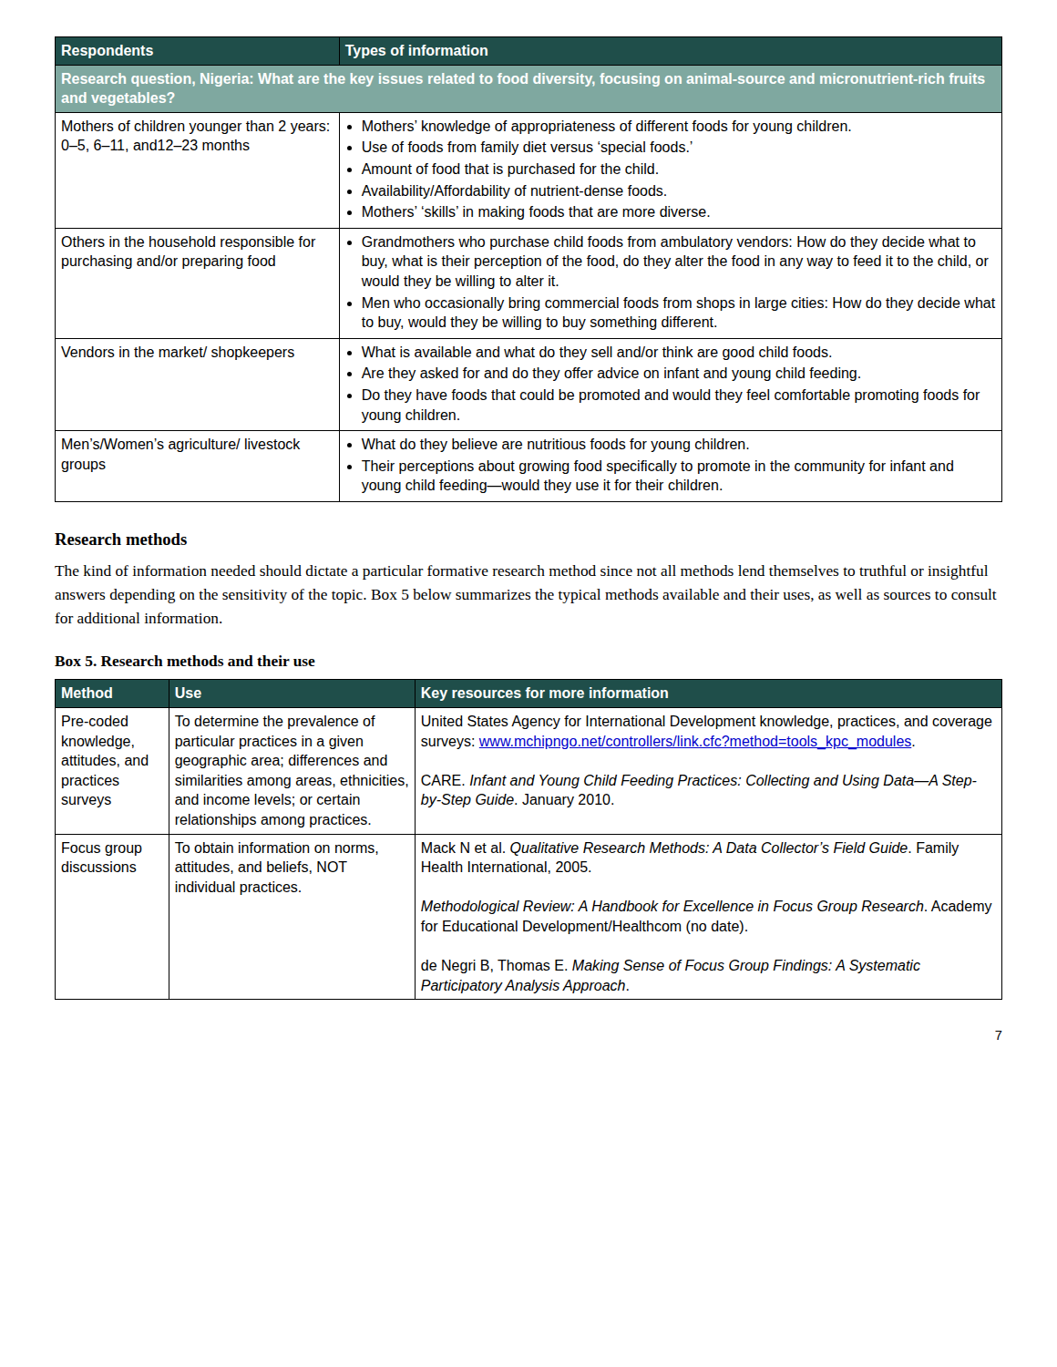| Respondents | Types of information |
| --- | --- |
| Research question, Nigeria: What are the key issues related to food diversity, focusing on animal-source and micronutrient-rich fruits and vegetables? |
| Mothers of children younger than 2 years: 0–5, 6–11, and12–23 months | Mothers’ knowledge of appropriateness of different foods for young children. Use of foods from family diet versus ‘special foods.’ Amount of food that is purchased for the child. Availability/Affordability of nutrient-dense foods. Mothers’ ‘skills’ in making foods that are more diverse. |
| Others in the household responsible for purchasing and/or preparing food | Grandmothers who purchase child foods from ambulatory vendors: How do they decide what to buy, what is their perception of the food, do they alter the food in any way to feed it to the child, or would they be willing to alter it. Men who occasionally bring commercial foods from shops in large cities: How do they decide what to buy, would they be willing to buy something different. |
| Vendors in the market/ shopkeepers | What is available and what do they sell and/or think are good child foods. Are they asked for and do they offer advice on infant and young child feeding. Do they have foods that could be promoted and would they feel comfortable promoting foods for young children. |
| Men’s/Women’s agriculture/ livestock groups | What do they believe are nutritious foods for young children. Their perceptions about growing food specifically to promote in the community for infant and young child feeding—would they use it for their children. |
Research methods
The kind of information needed should dictate a particular formative research method since not all methods lend themselves to truthful or insightful answers depending on the sensitivity of the topic. Box 5 below summarizes the typical methods available and their uses, as well as sources to consult for additional information.
Box 5. Research methods and their use
| Method | Use | Key resources for more information |
| --- | --- | --- |
| Pre-coded knowledge, attitudes, and practices surveys | To determine the prevalence of particular practices in a given geographic area; differences and similarities among areas, ethnicities, and income levels; or certain relationships among practices. | United States Agency for International Development knowledge, practices, and coverage surveys: www.mchipngo.net/controllers/link.cfc?method=tools_kpc_modules . CARE. Infant and Young Child Feeding Practices: Collecting and Using Data—A Step-by-Step Guide . January 2010. |
| Focus group discussions | To obtain information on norms, attitudes, and beliefs, NOT individual practices. | Mack N et al. Qualitative Research Methods: A Data Collector’s Field Guide . Family Health International, 2005. Methodological Review: A Handbook for Excellence in Focus Group Research . Academy for Educational Development/Healthcom (no date). de Negri B, Thomas E. Making Sense of Focus Group Findings: A Systematic Participatory Analysis Approach . |
7